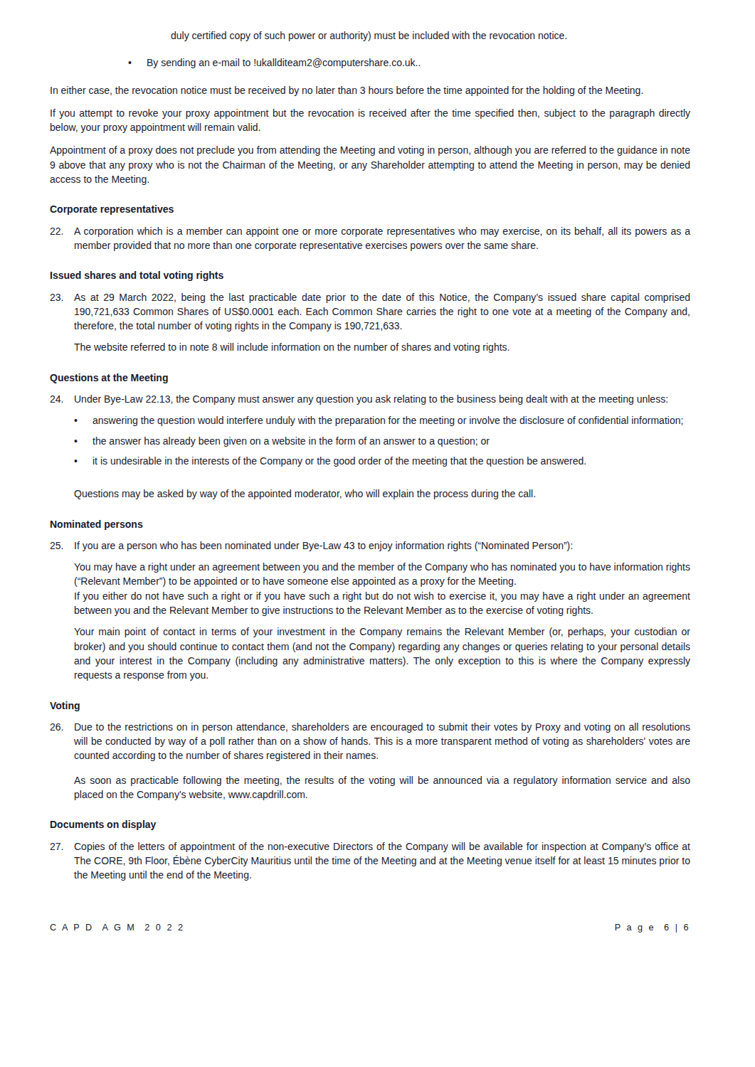duly certified copy of such power or authority) must be included with the revocation notice.
• By sending an e-mail to !ukallditeam2@computershare.co.uk..
In either case, the revocation notice must be received by no later than 3 hours before the time appointed for the holding of the Meeting.
If you attempt to revoke your proxy appointment but the revocation is received after the time specified then, subject to the paragraph directly below, your proxy appointment will remain valid.
Appointment of a proxy does not preclude you from attending the Meeting and voting in person, although you are referred to the guidance in note 9 above that any proxy who is not the Chairman of the Meeting, or any Shareholder attempting to attend the Meeting in person, may be denied access to the Meeting.
Corporate representatives
22.
A corporation which is a member can appoint one or more corporate representatives who may exercise, on its behalf, all its powers as a member provided that no more than one corporate representative exercises powers over the same share.
Issued shares and total voting rights
23.
As at 29 March 2022, being the last practicable date prior to the date of this Notice, the Company’s issued share capital comprised 190,721,633 Common Shares of US$0.0001 each. Each Common Share carries the right to one vote at a meeting of the Company and, therefore, the total number of voting rights in the Company is 190,721,633.
The website referred to in note 8 will include information on the number of shares and voting rights.
Questions at the Meeting
24.
Under Bye-Law 22.13, the Company must answer any question you ask relating to the business being dealt with at the meeting unless:
•answering the question would interfere unduly with the preparation for the meeting or involve the disclosure of confidential information;
•the answer has already been given on a website in the form of an answer to a question; or
•it is undesirable in the interests of the Company or the good order of the meeting that the question be answered.
Questions may be asked by way of the appointed moderator, who will explain the process during the call.
Nominated persons
25.
If you are a person who has been nominated under Bye-Law 43 to enjoy information rights (“Nominated Person”):
You may have a right under an agreement between you and the member of the Company who has nominated you to have information rights (“Relevant Member”) to be appointed or to have someone else appointed as a proxy for the Meeting.
If you either do not have such a right or if you have such a right but do not wish to exercise it, you may have a right under an agreement between you and the Relevant Member to give instructions to the Relevant Member as to the exercise of voting rights.
Your main point of contact in terms of your investment in the Company remains the Relevant Member (or, perhaps, your custodian or broker) and you should continue to contact them (and not the Company) regarding any changes or queries relating to your personal details and your interest in the Company (including any administrative matters). The only exception to this is where the Company expressly requests a response from you.
Voting
26.
Due to the restrictions on in person attendance, shareholders are encouraged to submit their votes by Proxy and voting on all resolutions will be conducted by way of a poll rather than on a show of hands. This is a more transparent method of voting as shareholders' votes are counted according to the number of shares registered in their names.
As soon as practicable following the meeting, the results of the voting will be announced via a regulatory information service and also placed on the Company's website, www.capdrill.com.
Documents on display
27.
Copies of the letters of appointment of the non-executive Directors of the Company will be available for inspection at Company’s office at The CORE, 9th Floor, Ébène CyberCity Mauritius until the time of the Meeting and at the Meeting venue itself for at least 15 minutes prior to the Meeting until the end of the Meeting.
C A P D A G M 2 0 2 2 P a g e 6 | 6